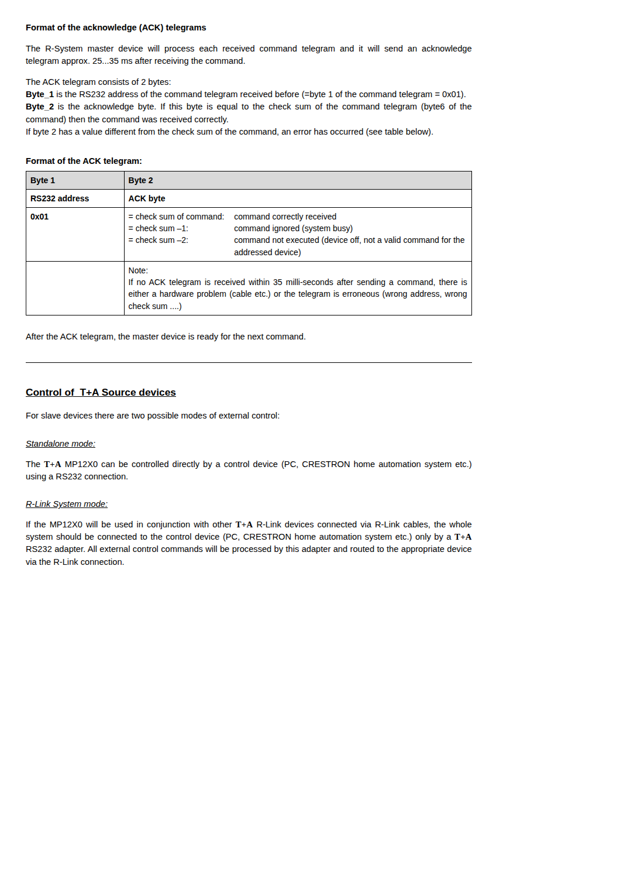Format of the acknowledge (ACK) telegrams
The R-System master device will process each received command telegram and it will send an acknowledge telegram approx. 25...35 ms after receiving the command.
The ACK telegram consists of 2 bytes:
Byte_1 is the RS232 address of the command telegram received before (=byte 1 of the command telegram = 0x01).
Byte_2 is the acknowledge byte. If this byte is equal to the check sum of the command telegram (byte6 of the command) then the command was received correctly.
If byte 2 has a value different from the check sum of the command, an error has occurred (see table below).
Format of the ACK telegram:
| Byte 1 | Byte 2 |
| --- | --- |
| RS232 address | ACK byte |
| 0x01 | / = check sum of command: / command correctly received / / = check sum –1: / command ignored (system busy) / / = check sum –2: / command not executed (device off, not a valid command for the addressed device) / |
| | Note: If no ACK telegram is received within 35 milli-seconds after sending a command, there is either a hardware problem (cable etc.) or the telegram is erroneous (wrong address, wrong check sum ....) |
After the ACK telegram, the master device is ready for the next command.
Control of T+A Source devices
For slave devices there are two possible modes of external control:
Standalone mode:
The T+A MP12X0 can be controlled directly by a control device (PC, CRESTRON home automation system etc.) using a RS232 connection.
R-Link System mode:
If the MP12X0 will be used in conjunction with other T+A R-Link devices connected via R-Link cables, the whole system should be connected to the control device (PC, CRESTRON home automation system etc.) only by a T+A RS232 adapter. All external control commands will be processed by this adapter and routed to the appropriate device via the R-Link connection.